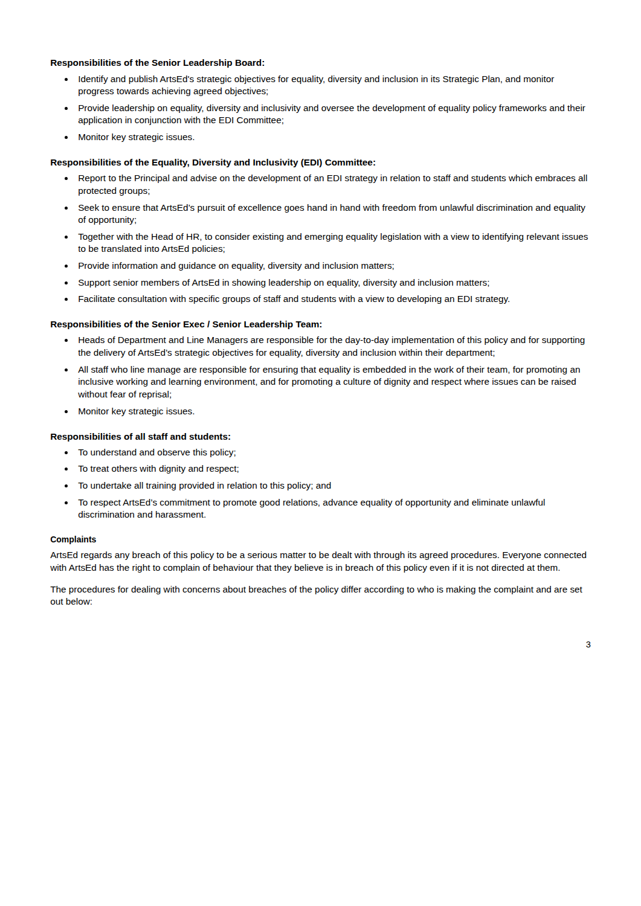Responsibilities of the Senior Leadership Board:
Identify and publish ArtsEd's strategic objectives for equality, diversity and inclusion in its Strategic Plan, and monitor progress towards achieving agreed objectives;
Provide leadership on equality, diversity and inclusivity and oversee the development of equality policy frameworks and their application in conjunction with the EDI Committee;
Monitor key strategic issues.
Responsibilities of the Equality, Diversity and Inclusivity (EDI) Committee:
Report to the Principal and advise on the development of an EDI strategy in relation to staff and students which embraces all protected groups;
Seek to ensure that ArtsEd’s pursuit of excellence goes hand in hand with freedom from unlawful discrimination and equality of opportunity;
Together with the Head of HR, to consider existing and emerging equality legislation with a view to identifying relevant issues to be translated into ArtsEd policies;
Provide information and guidance on equality, diversity and inclusion matters;
Support senior members of ArtsEd in showing leadership on equality, diversity and inclusion matters;
Facilitate consultation with specific groups of staff and students with a view to developing an EDI strategy.
Responsibilities of the Senior Exec / Senior Leadership Team:
Heads of Department and Line Managers are responsible for the day-to-day implementation of this policy and for supporting the delivery of ArtsEd’s strategic objectives for equality, diversity and inclusion within their department;
All staff who line manage are responsible for ensuring that equality is embedded in the work of their team, for promoting an inclusive working and learning environment, and for promoting a culture of dignity and respect where issues can be raised without fear of reprisal;
Monitor key strategic issues.
Responsibilities of all staff and students:
To understand and observe this policy;
To treat others with dignity and respect;
To undertake all training provided in relation to this policy; and
To respect ArtsEd’s commitment to promote good relations, advance equality of opportunity and eliminate unlawful discrimination and harassment.
Complaints
ArtsEd regards any breach of this policy to be a serious matter to be dealt with through its agreed procedures. Everyone connected with ArtsEd has the right to complain of behaviour that they believe is in breach of this policy even if it is not directed at them.
The procedures for dealing with concerns about breaches of the policy differ according to who is making the complaint and are set out below:
3